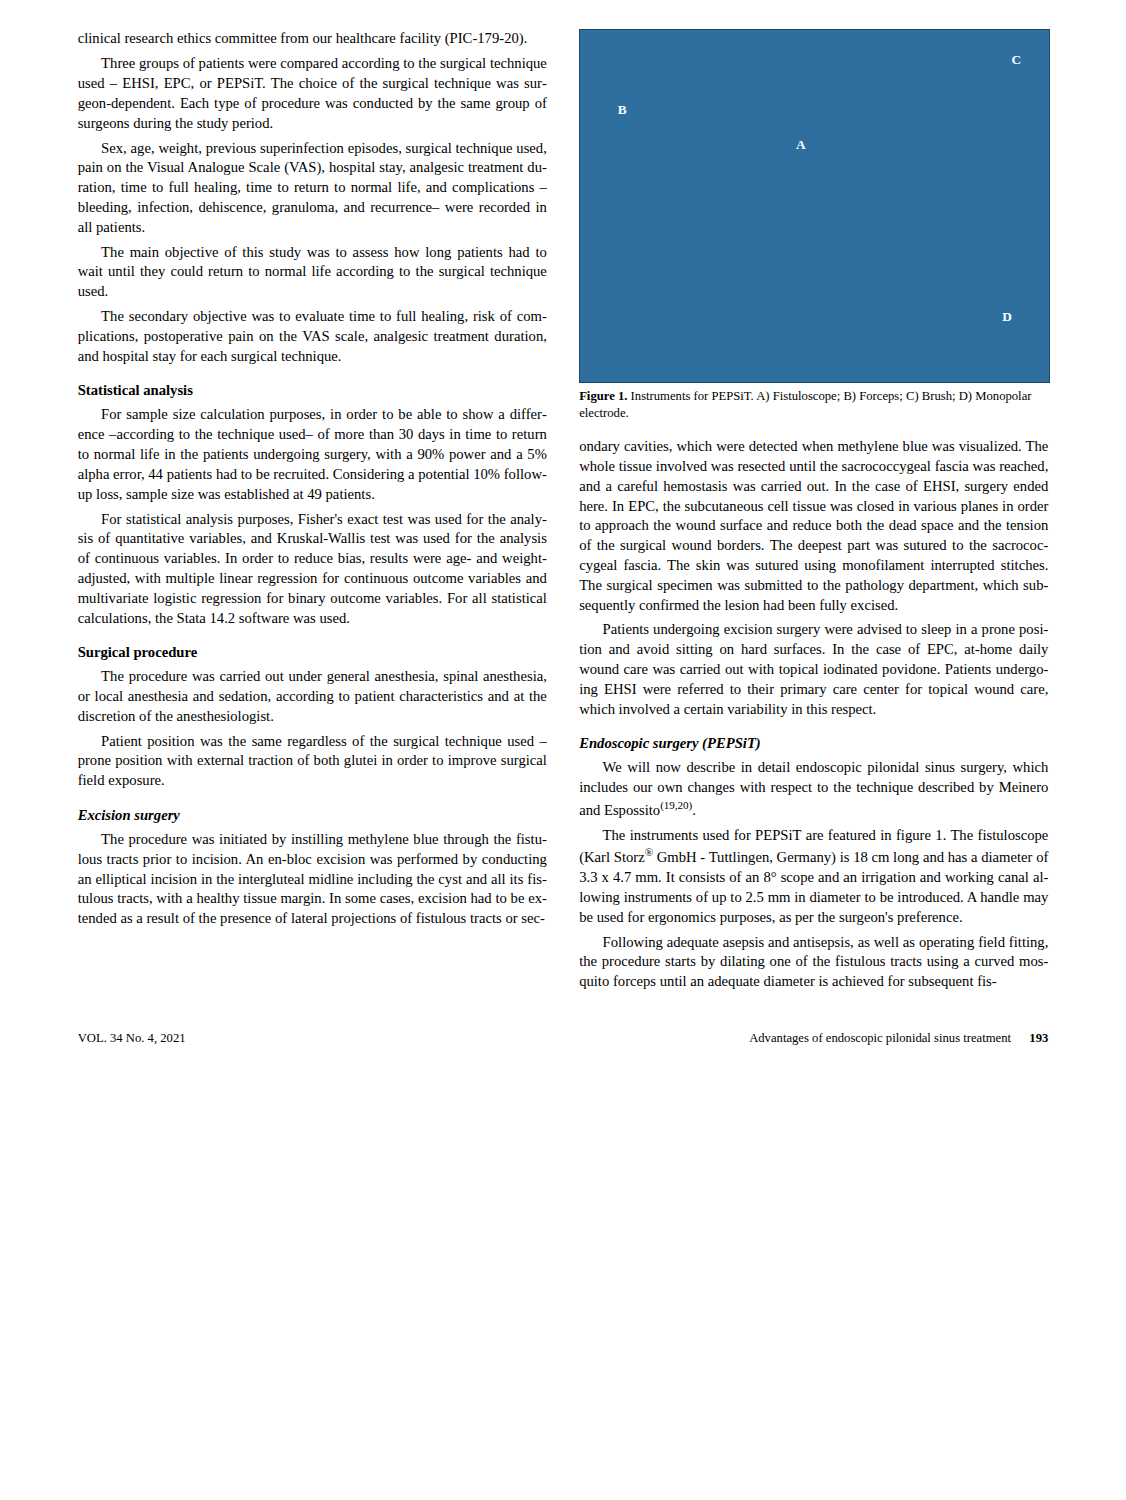clinical research ethics committee from our healthcare facility (PIC-179-20).
Three groups of patients were compared according to the surgical technique used – EHSI, EPC, or PEPSiT. The choice of the surgical technique was surgeon-dependent. Each type of procedure was conducted by the same group of surgeons during the study period.
Sex, age, weight, previous superinfection episodes, surgical technique used, pain on the Visual Analogue Scale (VAS), hospital stay, analgesic treatment duration, time to full healing, time to return to normal life, and complications –bleeding, infection, dehiscence, granuloma, and recurrence– were recorded in all patients.
The main objective of this study was to assess how long patients had to wait until they could return to normal life according to the surgical technique used.
The secondary objective was to evaluate time to full healing, risk of complications, postoperative pain on the VAS scale, analgesic treatment duration, and hospital stay for each surgical technique.
Statistical analysis
For sample size calculation purposes, in order to be able to show a difference –according to the technique used– of more than 30 days in time to return to normal life in the patients undergoing surgery, with a 90% power and a 5% alpha error, 44 patients had to be recruited. Considering a potential 10% follow-up loss, sample size was established at 49 patients.
For statistical analysis purposes, Fisher's exact test was used for the analysis of quantitative variables, and Kruskal-Wallis test was used for the analysis of continuous variables. In order to reduce bias, results were age- and weight-adjusted, with multiple linear regression for continuous outcome variables and multivariate logistic regression for binary outcome variables. For all statistical calculations, the Stata 14.2 software was used.
Surgical procedure
The procedure was carried out under general anesthesia, spinal anesthesia, or local anesthesia and sedation, according to patient characteristics and at the discretion of the anesthesiologist.
Patient position was the same regardless of the surgical technique used – prone position with external traction of both glutei in order to improve surgical field exposure.
Excision surgery
The procedure was initiated by instilling methylene blue through the fistulous tracts prior to incision. An en-bloc excision was performed by conducting an elliptical incision in the intergluteal midline including the cyst and all its fistulous tracts, with a healthy tissue margin. In some cases, excision had to be extended as a result of the presence of lateral projections of fistulous tracts or sec-
A B C D
Figure 1. Instruments for PEPSiT. A) Fistuloscope; B) Forceps; C) Brush; D) Monopolar electrode.
ondary cavities, which were detected when methylene blue was visualized. The whole tissue involved was resected until the sacrococcygeal fascia was reached, and a careful hemostasis was carried out. In the case of EHSI, surgery ended here. In EPC, the subcutaneous cell tissue was closed in various planes in order to approach the wound surface and reduce both the dead space and the tension of the surgical wound borders. The deepest part was sutured to the sacrococcygeal fascia. The skin was sutured using monofilament interrupted stitches. The surgical specimen was submitted to the pathology department, which subsequently confirmed the lesion had been fully excised.
Patients undergoing excision surgery were advised to sleep in a prone position and avoid sitting on hard surfaces. In the case of EPC, at-home daily wound care was carried out with topical iodinated povidone. Patients undergoing EHSI were referred to their primary care center for topical wound care, which involved a certain variability in this respect.
Endoscopic surgery (PEPSiT)
We will now describe in detail endoscopic pilonidal sinus surgery, which includes our own changes with respect to the technique described by Meinero and Espossito(19,20).
The instruments used for PEPSiT are featured in figure 1. The fistuloscope (Karl Storz® GmbH - Tuttlingen, Germany) is 18 cm long and has a diameter of 3.3 x 4.7 mm. It consists of an 8° scope and an irrigation and working canal allowing instruments of up to 2.5 mm in diameter to be introduced. A handle may be used for ergonomics purposes, as per the surgeon's preference.
Following adequate asepsis and antisepsis, as well as operating field fitting, the procedure starts by dilating one of the fistulous tracts using a curved mosquito forceps until an adequate diameter is achieved for subsequent fis-
VOL. 34 No. 4, 2021
Advantages of endoscopic pilonidal sinus treatment 193